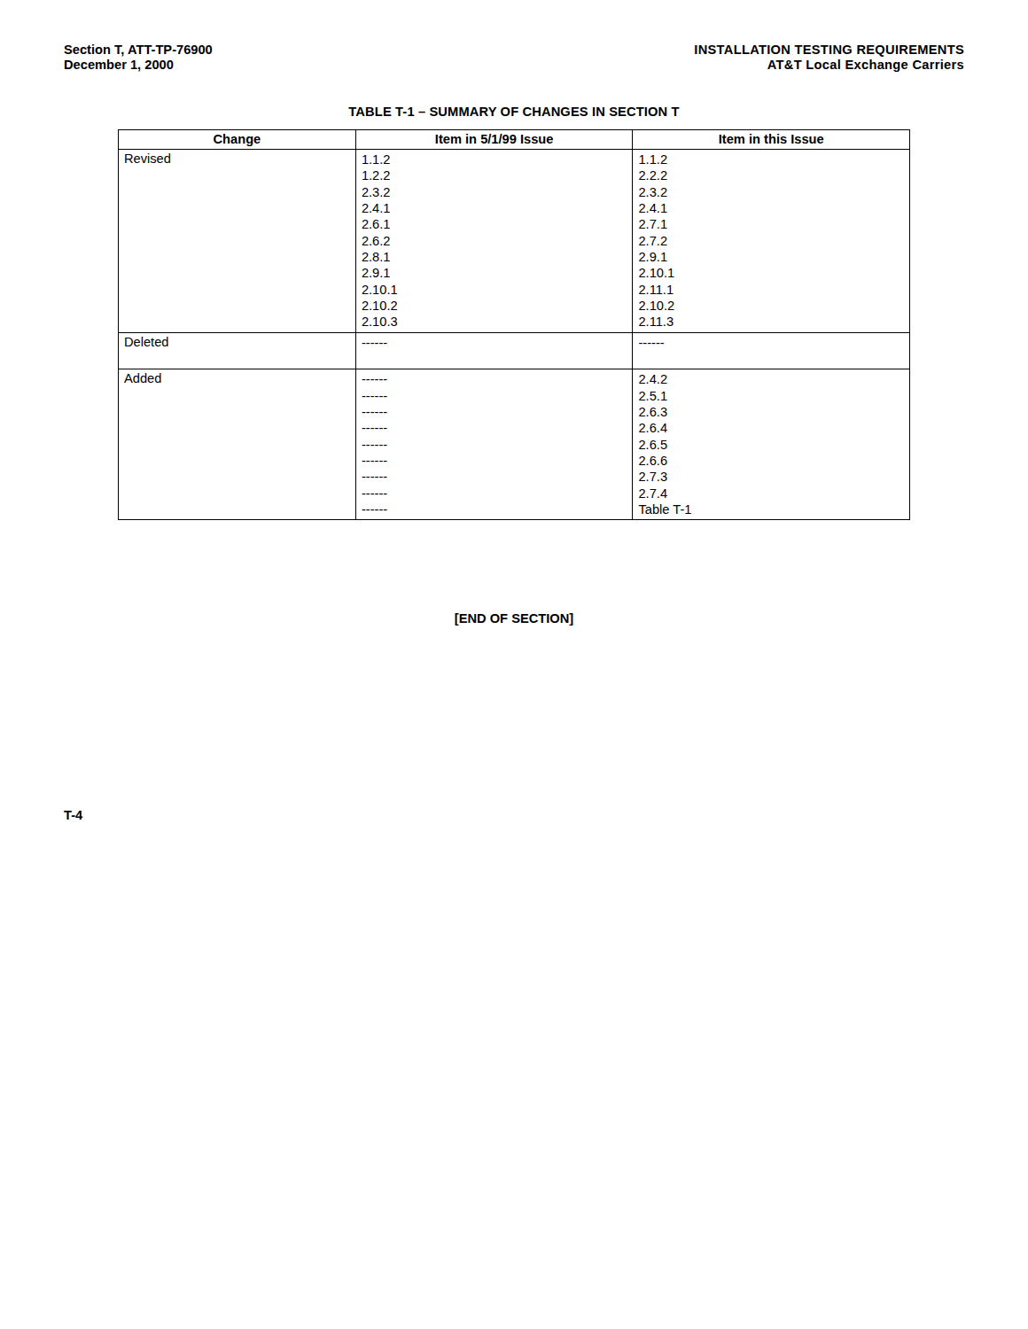| Section T, ATT-TP-76900 December 1, 2000 | INSTALLATION TESTING REQUIREMENTS AT&T Local Exchange Carriers |
TABLE T-1 – SUMMARY OF CHANGES IN SECTION T
| Change | Item in 5/1/99 Issue | Item in this Issue |
| --- | --- | --- |
| Revised | 1.1.2 1.2.2 2.3.2 2.4.1 2.6.1 2.6.2 2.8.1 2.9.1 2.10.1 2.10.2 2.10.3 | 1.1.2 2.2.2 2.3.2 2.4.1 2.7.1 2.7.2 2.9.1 2.10.1 2.11.1 2.10.2 2.11.3 |
| Deleted | ------ | ------ |
| Added | ------ ------ ------ ------ ------ ------ ------ ------ ------ | 2.4.2 2.5.1 2.6.3 2.6.4 2.6.5 2.6.6 2.7.3 2.7.4 Table T-1 |
[END OF SECTION]
T-4